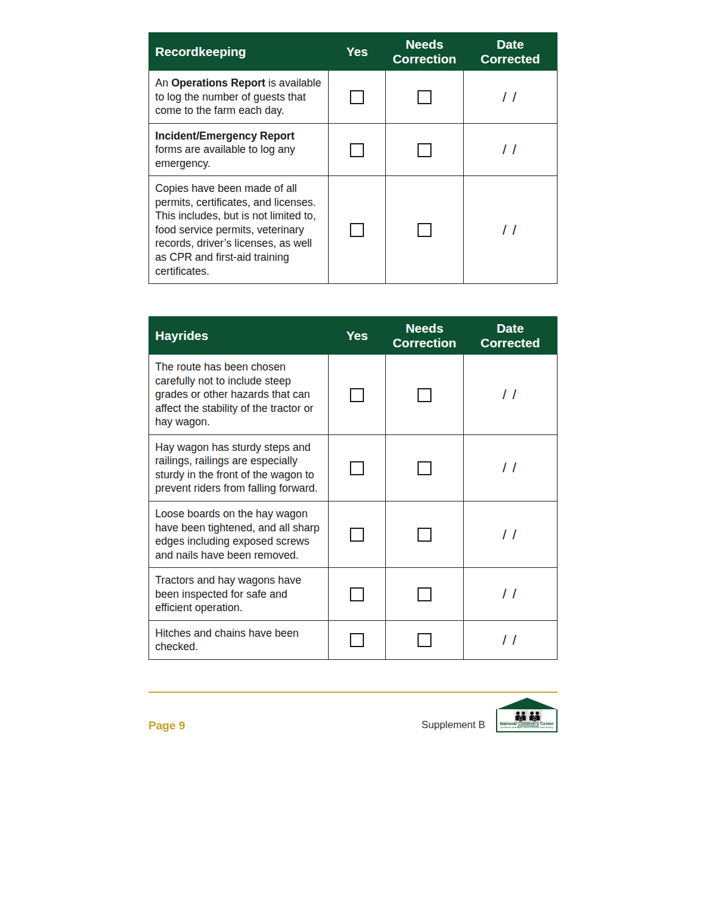| Recordkeeping | Yes | Needs Correction | Date Corrected |
| --- | --- | --- | --- |
| An Operations Report is available to log the number of guests that come to the farm each day. | | | / / |
| Incident/Emergency Report forms are available to log any emergency. | | | / / |
| Copies have been made of all permits, certificates, and licenses. This includes, but is not limited to, food service permits, veterinary records, driver’s licenses, as well as CPR and first-aid training certificates. | | | / / |
| Hayrides | Yes | Needs Correction | Date Corrected |
| --- | --- | --- | --- |
| The route has been chosen carefully not to include steep grades or other hazards that can affect the stability of the tractor or hay wagon. | | | / / |
| Hay wagon has sturdy steps and railings, railings are especially sturdy in the front of the wagon to prevent riders from falling forward. | | | / / |
| Loose boards on the hay wagon have been tightened, and all sharp edges including exposed screws and nails have been removed. | | | / / |
| Tractors and hay wagons have been inspected for safe and efficient operation. | | | / / |
| Hitches and chains have been checked. | | | / / |
Page 9
Supplement B
👪👪
National Children's Center
for Rural and Agricultural Health and Safety